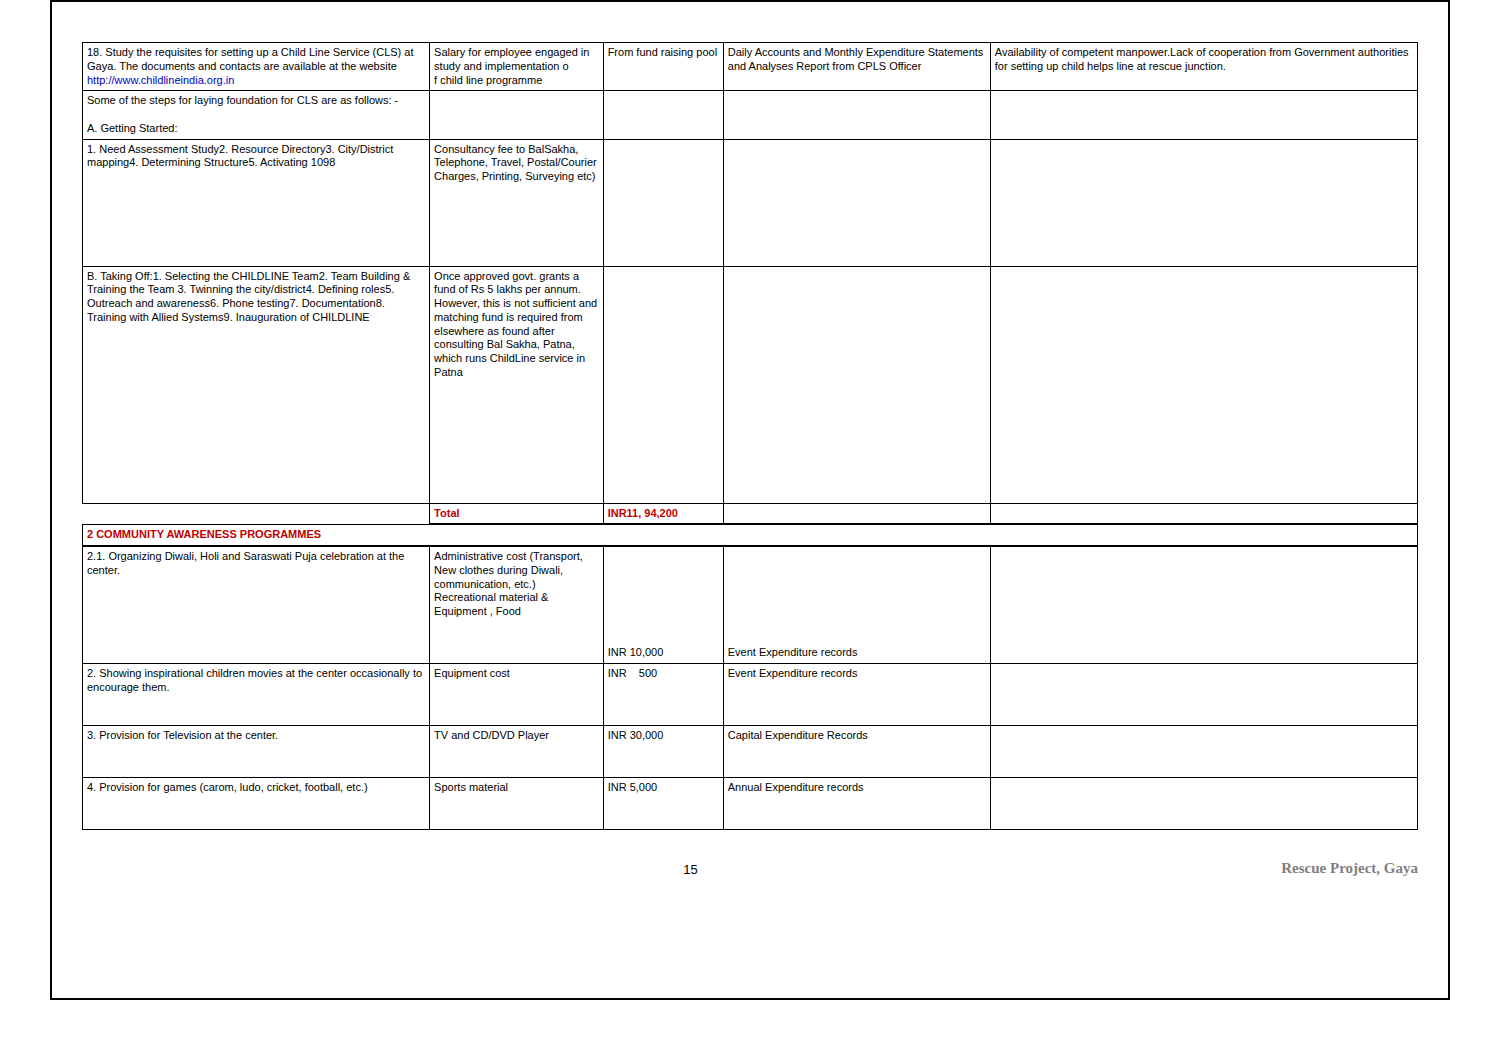| 18. Study the requisites for setting up a Child Line Service (CLS) at Gaya. The documents and contacts are available at the website http://www.childlineindia.org.in | Salary for employee engaged in study and implementation o f child line programme | From fund raising pool | Daily Accounts and Monthly Expenditure Statements and Analyses Report from CPLS Officer | Availability of competent manpower.Lack of cooperation from Government authorities for setting up child helps line at rescue junction. |
| Some of the steps for laying foundation for CLS are as follows: - A. Getting Started: | | | | |
| 1. Need Assessment Study2. Resource Directory3. City/District mapping4. Determining Structure5. Activating 1098 | Consultancy fee to BalSakha, Telephone, Travel, Postal/Courier Charges, Printing, Surveying etc) | | | |
| B. Taking Off:1. Selecting the CHILDLINE Team2. Team Building & Training the Team 3. Twinning the city/district4. Defining roles5. Outreach and awareness6. Phone testing7. Documentation8. Training with Allied Systems9. Inauguration of CHILDLINE | Once approved govt. grants a fund of Rs 5 lakhs per annum. However, this is not sufficient and matching fund is required from elsewhere as found after consulting Bal Sakha, Patna, which runs ChildLine service in Patna | | | |
| | Total | INR11, 94,200 | | |
| 2 COMMUNITY AWARENESS PROGRAMMES |
| 2.1. Organizing Diwali, Holi and Saraswati Puja celebration at the center. | Administrative cost (Transport, New clothes during Diwali, communication, etc.) Recreational material & Equipment , Food | INR 10,000 | Event Expenditure records | |
| 2. Showing inspirational children movies at the center occasionally to encourage them. | Equipment cost | INR 500 | Event Expenditure records | |
| 3. Provision for Television at the center. | TV and CD/DVD Player | INR 30,000 | Capital Expenditure Records | |
| 4. Provision for games (carom, ludo, cricket, football, etc.) | Sports material | INR 5,000 | Annual Expenditure records | |
15
Rescue Project, Gaya